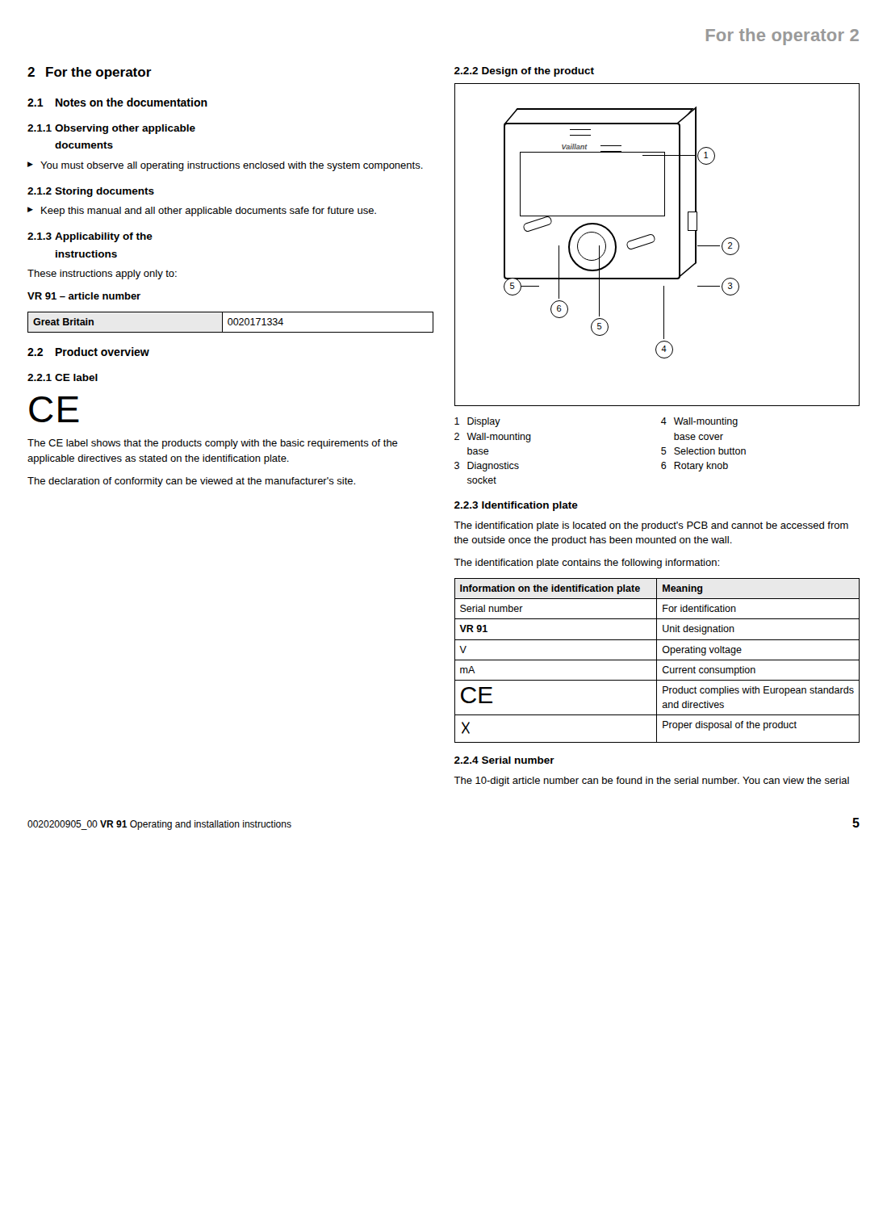For the operator 2
2 For the operator
2.1 Notes on the documentation
2.1.1 Observing other applicable
documents
You must observe all operating instructions enclosed with the system components.
2.1.2 Storing documents
Keep this manual and all other applicable documents safe for future use.
2.1.3 Applicability of the
instructions
These instructions apply only to:
VR 91 – article number
| Great Britain | 0020171334 |
2.2 Product overview
2.2.1 CE label
C E
The CE label shows that the products comply with the basic requirements of the applicable directives as stated on the identification plate.
The declaration of conformity can be viewed at the manufacturer's site.
2.2.2 Design of the product
Vaillant
1
2
3
5
6
5
4
1
2
3
Display
Wall-mounting
base
Diagnostics
socket
4
5
6
Wall-mounting
base cover
Selection button
Rotary knob
2.2.3 Identification plate
The identification plate is located on the product's PCB and cannot be accessed from the outside once the product has been mounted on the wall.
The identification plate contains the following information:
| Information on the identification plate | Meaning |
| --- | --- |
| Serial number | For identification |
| VR 91 | Unit designation |
| V | Operating voltage |
| mA | Current consumption |
| C E | Product complies with European standards and directives |
| ☓ | Proper disposal of the product |
2.2.4 Serial number
The 10-digit article number can be found in the serial number. You can view the serial
0020200905_00 VR 91 Operating and installation instructions
5